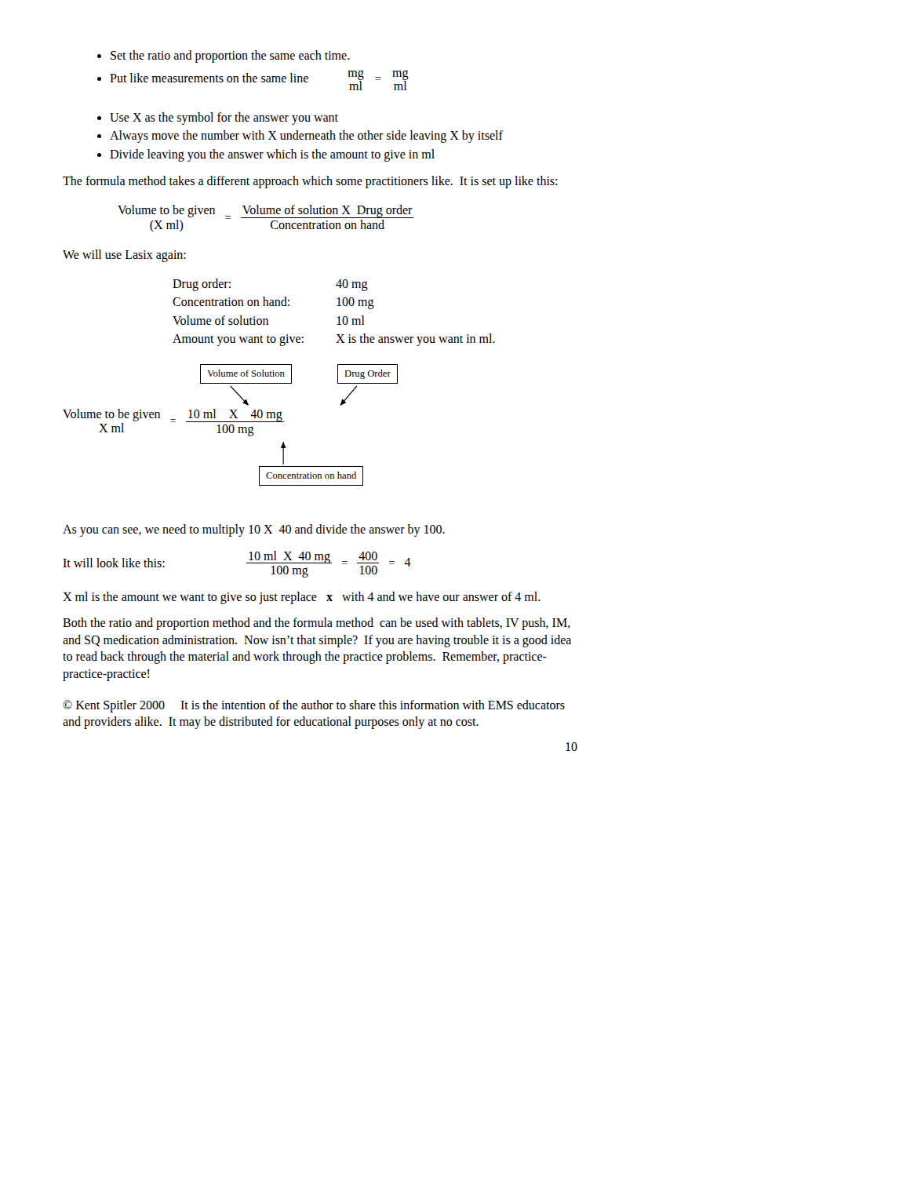Set the ratio and proportion the same each time.
Put like measurements on the same line mg ml = mg ml
Use X as the symbol for the answer you want
Always move the number with X underneath the other side leaving X by itself
Divide leaving you the answer which is the amount to give in ml
The formula method takes a different approach which some practitioners like. It is set up like this:
Volume to be given (X ml) = Volume of solution X Drug order Concentration on hand
We will use Lasix again:
| Drug order: | 40 mg |
| Concentration on hand: | 100 mg |
| Volume of solution | 10 ml |
| Amount you want to give: | X is the answer you want in ml. |
Volume of Solution
Drug Order
Concentration on hand
Volume to be given X ml = 10 ml X 40 mg 100 mg
As you can see, we need to multiply 10 X 40 and divide the answer by 100.
It will look like this: 10 ml X 40 mg 100 mg = 400 100 = 4
X ml is the amount we want to give so just replace x with 4 and we have our answer of 4 ml.
Both the ratio and proportion method and the formula method can be used with tablets, IV push, IM, and SQ medication administration. Now isn’t that simple? If you are having trouble it is a good idea to read back through the material and work through the practice problems. Remember, practice-practice-practice!
© Kent Spitler 2000 It is the intention of the author to share this information with EMS educators and providers alike. It may be distributed for educational purposes only at no cost.
10